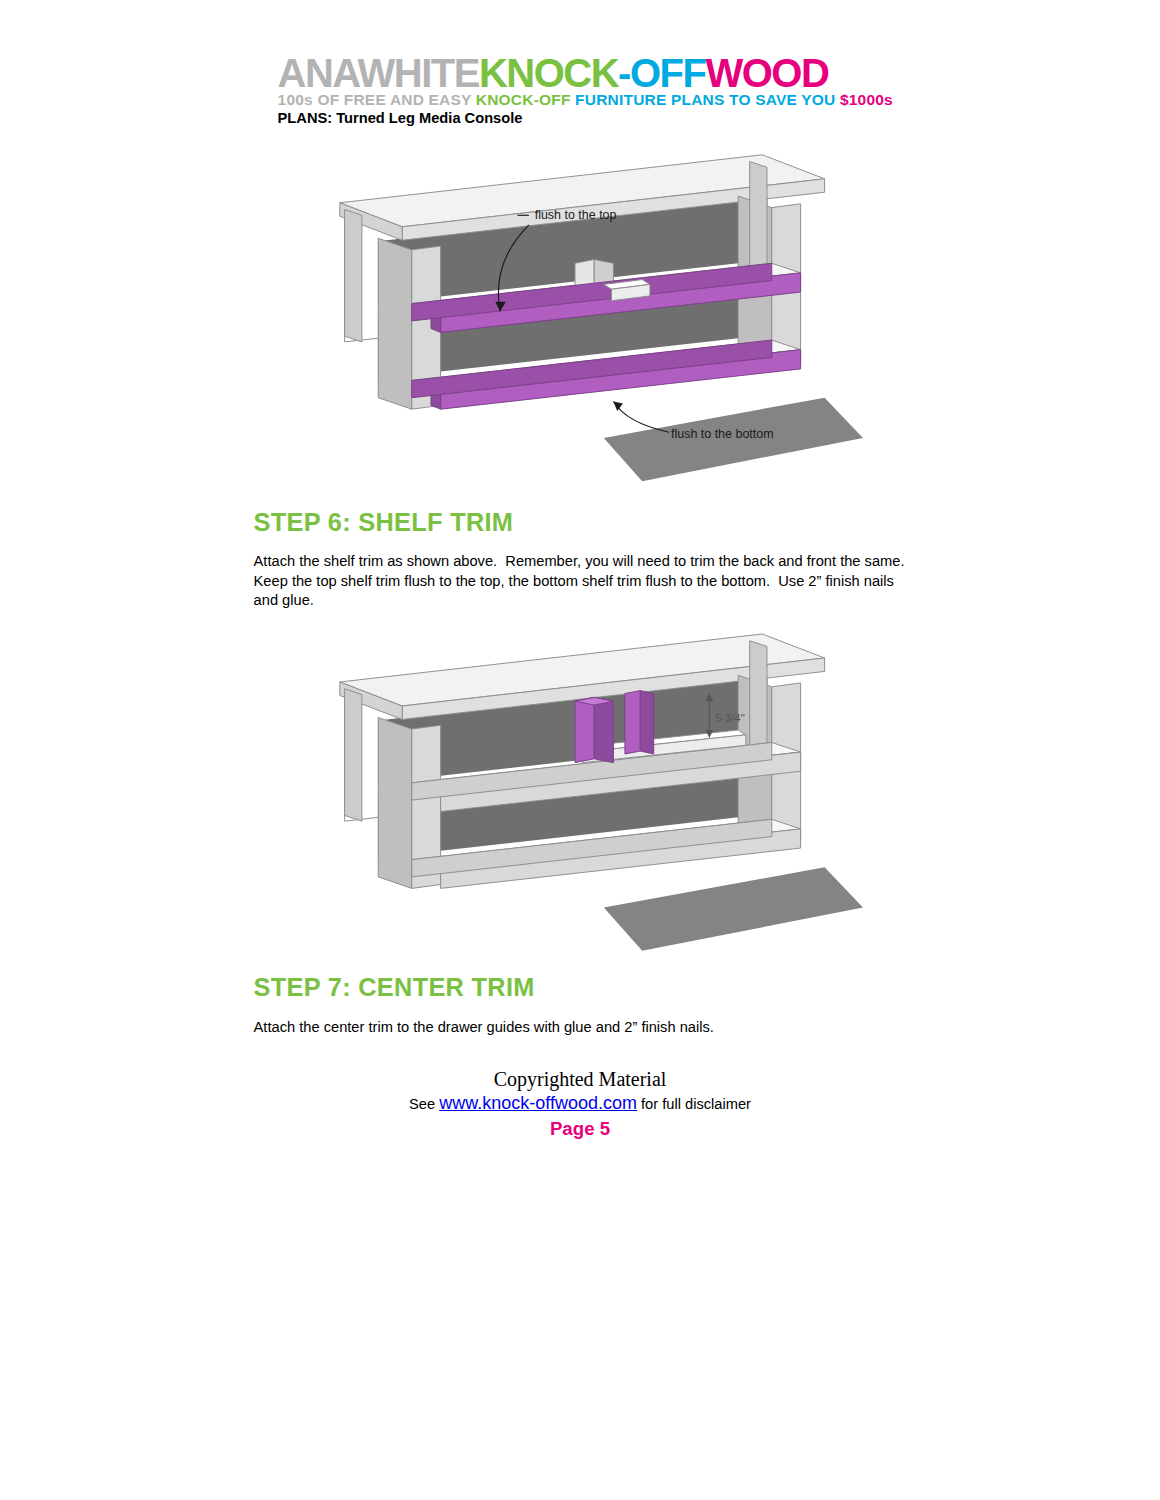ANA WHITE KNOCK-OFF WOOD
100s OF FREE AND EASY KNOCK-OFF FURNITURE PLANS TO SAVE YOU $1000s
PLANS: Turned Leg Media Console
flush to the top flush to the bottom
STEP 6: SHELF TRIM
Attach the shelf trim as shown above. Remember, you will need to trim the back and front the same. Keep the top shelf trim flush to the top, the bottom shelf trim flush to the bottom. Use 2” finish nails and glue.
5 3/4"
STEP 7: CENTER TRIM
Attach the center trim to the drawer guides with glue and 2” finish nails.
Copyrighted Material
See www.knock-offwood.com for full disclaimer
Page 5